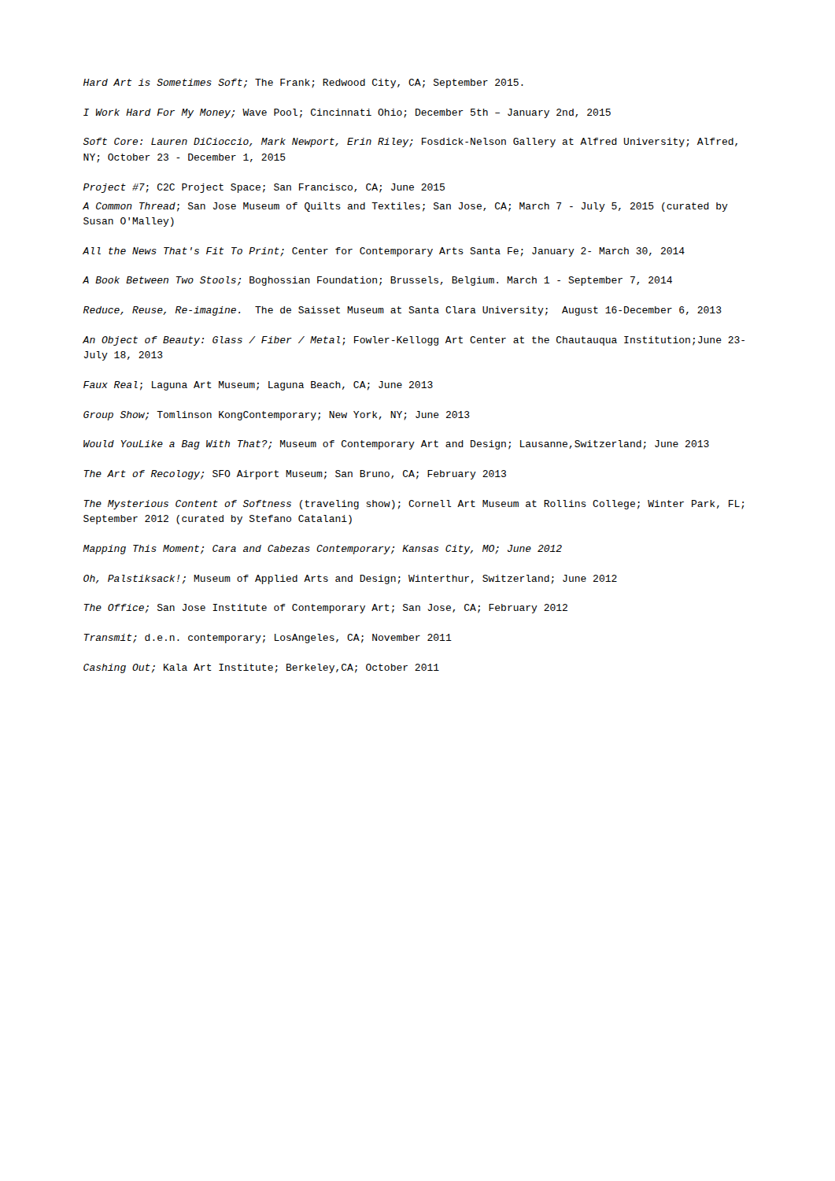Hard Art is Sometimes Soft; The Frank; Redwood City, CA; September 2015.
I Work Hard For My Money; Wave Pool; Cincinnati Ohio; December 5th – January 2nd, 2015
Soft Core: Lauren DiCioccio, Mark Newport, Erin Riley; Fosdick-Nelson Gallery at Alfred University; Alfred, NY; October 23 - December 1, 2015
Project #7; C2C Project Space; San Francisco, CA; June 2015
A Common Thread; San Jose Museum of Quilts and Textiles; San Jose, CA; March 7 - July 5, 2015 (curated by Susan O'Malley)
All the News That's Fit To Print; Center for Contemporary Arts Santa Fe; January 2- March 30, 2014
A Book Between Two Stools; Boghossian Foundation; Brussels, Belgium. March 1 - September 7, 2014
Reduce, Reuse, Re-imagine. The de Saisset Museum at Santa Clara University; August 16-December 6, 2013
An Object of Beauty: Glass / Fiber / Metal; Fowler-Kellogg Art Center at the Chautauqua Institution;June 23- July 18, 2013
Faux Real; Laguna Art Museum; Laguna Beach, CA; June 2013
Group Show; Tomlinson KongContemporary; New York, NY; June 2013
Would YouLike a Bag With That?; Museum of Contemporary Art and Design; Lausanne,Switzerland; June 2013
The Art of Recology; SFO Airport Museum; San Bruno, CA; February 2013
The Mysterious Content of Softness (traveling show); Cornell Art Museum at Rollins College; Winter Park, FL; September 2012 (curated by Stefano Catalani)
Mapping This Moment; Cara and Cabezas Contemporary; Kansas City, MO; June 2012
Oh, Palstiksack!; Museum of Applied Arts and Design; Winterthur, Switzerland; June 2012
The Office; San Jose Institute of Contemporary Art; San Jose, CA; February 2012
Transmit; d.e.n. contemporary; LosAngeles, CA; November 2011
Cashing Out; Kala Art Institute; Berkeley,CA; October 2011